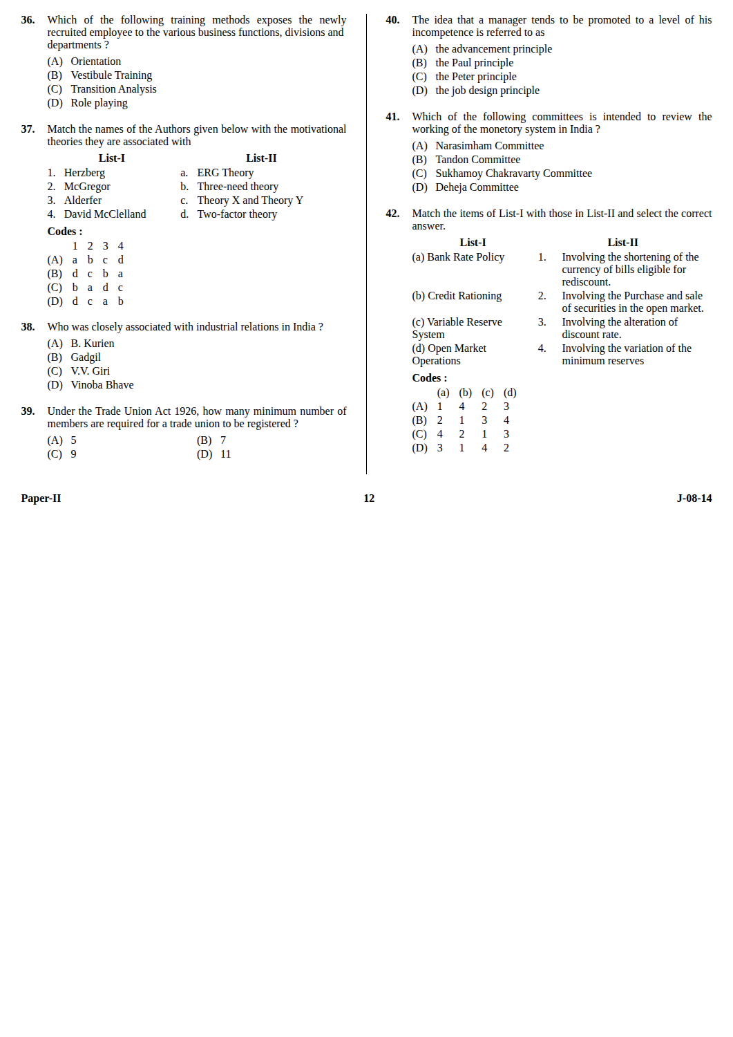36.
Which of the following training methods exposes the newly recruited employee to the various business functions, divisions and departments ?
(A) Orientation
(B) Vestibule Training
(C) Transition Analysis
(D) Role playing
37.
Match the names of the Authors given below with the motivational theories they are associated with
| List-I | List-II |
| --- | --- |
| 1. | Herzberg | a. | ERG Theory |
| 2. | McGregor | b. | Three-need theory |
| 3. | Alderfer | c. | Theory X and Theory Y |
| 4. | David McClelland | d. | Two-factor theory |
Codes :
| | 1 | 2 | 3 | 4 |
| (A) | a | b | c | d |
| (B) | d | c | b | a |
| (C) | b | a | d | c |
| (D) | d | c | a | b |
38.
Who was closely associated with industrial relations in India ?
(A) B. Kurien
(B) Gadgil
(C) V.V. Giri
(D) Vinoba Bhave
39.
Under the Trade Union Act 1926, how many minimum number of members are required for a trade union to be registered ?
(A) 5
(B) 7
(C) 9
(D) 11
40.
The idea that a manager tends to be promoted to a level of his incompetence is referred to as
(A) the advancement principle
(B) the Paul principle
(C) the Peter principle
(D) the job design principle
41.
Which of the following committees is intended to review the working of the monetory system in India ?
(A) Narasimham Committee
(B) Tandon Committee
(C) Sukhamoy Chakravarty Committee
(D) Deheja Committee
42.
Match the items of List-I with those in List-II and select the correct answer.
| List-I | List-II |
| --- | --- |
| (a) Bank Rate Policy | 1. | Involving the shortening of the currency of bills eligible for rediscount. |
| (b) Credit Rationing | 2. | Involving the Purchase and sale of securities in the open market. |
| (c) Variable Reserve System | 3. | Involving the alteration of discount rate. |
| (d) Open Market Operations | 4. | Involving the variation of the minimum reserves |
Codes :
| | (a) | (b) | (c) | (d) |
| (A) | 1 | 4 | 2 | 3 |
| (B) | 2 | 1 | 3 | 4 |
| (C) | 4 | 2 | 1 | 3 |
| (D) | 3 | 1 | 4 | 2 |
Paper-II
12
J-08-14